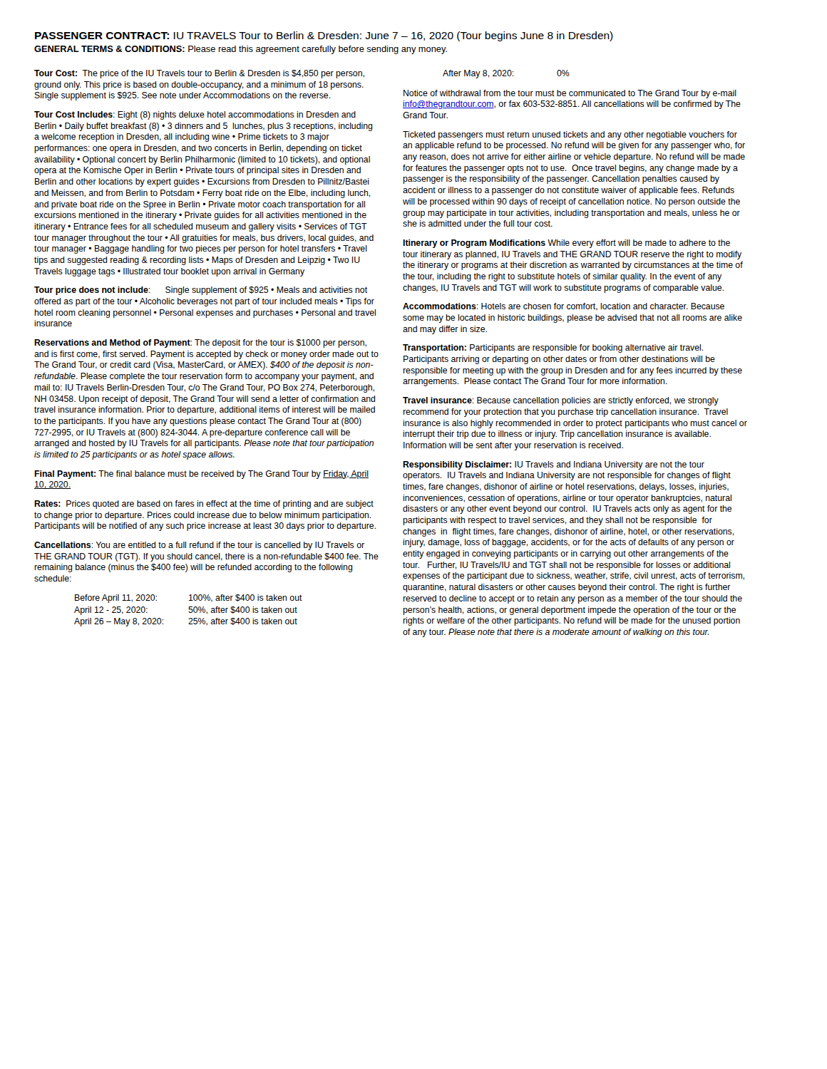PASSENGER CONTRACT: IU TRAVELS Tour to Berlin & Dresden: June 7 – 16, 2020 (Tour begins June 8 in Dresden)
GENERAL TERMS & CONDITIONS: Please read this agreement carefully before sending any money.
Tour Cost: The price of the IU Travels tour to Berlin & Dresden is $4,850 per person, ground only. This price is based on double-occupancy, and a minimum of 18 persons. Single supplement is $925. See note under Accommodations on the reverse.
Tour Cost Includes: Eight (8) nights deluxe hotel accommodations in Dresden and Berlin • Daily buffet breakfast (8) • 3 dinners and 5 lunches, plus 3 receptions, including a welcome reception in Dresden, all including wine • Prime tickets to 3 major performances: one opera in Dresden, and two concerts in Berlin, depending on ticket availability • Optional concert by Berlin Philharmonic (limited to 10 tickets), and optional opera at the Komische Oper in Berlin • Private tours of principal sites in Dresden and Berlin and other locations by expert guides • Excursions from Dresden to Pillnitz/Bastei and Meissen, and from Berlin to Potsdam • Ferry boat ride on the Elbe, including lunch, and private boat ride on the Spree in Berlin • Private motor coach transportation for all excursions mentioned in the itinerary • Private guides for all activities mentioned in the itinerary • Entrance fees for all scheduled museum and gallery visits • Services of TGT tour manager throughout the tour • All gratuities for meals, bus drivers, local guides, and tour manager • Baggage handling for two pieces per person for hotel transfers • Travel tips and suggested reading & recording lists • Maps of Dresden and Leipzig • Two IU Travels luggage tags • Illustrated tour booklet upon arrival in Germany
Tour price does not include: Single supplement of $925 • Meals and activities not offered as part of the tour • Alcoholic beverages not part of tour included meals • Tips for hotel room cleaning personnel • Personal expenses and purchases • Personal and travel insurance
Reservations and Method of Payment: The deposit for the tour is $1000 per person, and is first come, first served. Payment is accepted by check or money order made out to The Grand Tour, or credit card (Visa, MasterCard, or AMEX). $400 of the deposit is non-refundable. Please complete the tour reservation form to accompany your payment, and mail to: IU Travels Berlin-Dresden Tour, c/o The Grand Tour, PO Box 274, Peterborough, NH 03458. Upon receipt of deposit, The Grand Tour will send a letter of confirmation and travel insurance information. Prior to departure, additional items of interest will be mailed to the participants. If you have any questions please contact The Grand Tour at (800) 727-2995, or IU Travels at (800) 824-3044. A pre-departure conference call will be arranged and hosted by IU Travels for all participants. Please note that tour participation is limited to 25 participants or as hotel space allows.
Final Payment: The final balance must be received by The Grand Tour by Friday, April 10, 2020.
Rates: Prices quoted are based on fares in effect at the time of printing and are subject to change prior to departure. Prices could increase due to below minimum participation. Participants will be notified of any such price increase at least 30 days prior to departure.
Cancellations: You are entitled to a full refund if the tour is cancelled by IU Travels or THE GRAND TOUR (TGT). If you should cancel, there is a non-refundable $400 fee. The remaining balance (minus the $400 fee) will be refunded according to the following schedule:
| Before April 11, 2020: | 100%, after $400 is taken out |
| April 12 - 25, 2020: | 50%, after $400 is taken out |
| April 26 – May 8, 2020: | 25%, after $400 is taken out |
| After May 8, 2020: | 0% |
Notice of withdrawal from the tour must be communicated to The Grand Tour by e-mail info@thegrandtour.com, or fax 603-532-8851. All cancellations will be confirmed by The Grand Tour.
Ticketed passengers must return unused tickets and any other negotiable vouchers for an applicable refund to be processed. No refund will be given for any passenger who, for any reason, does not arrive for either airline or vehicle departure. No refund will be made for features the passenger opts not to use. Once travel begins, any change made by a passenger is the responsibility of the passenger. Cancellation penalties caused by accident or illness to a passenger do not constitute waiver of applicable fees. Refunds will be processed within 90 days of receipt of cancellation notice. No person outside the group may participate in tour activities, including transportation and meals, unless he or she is admitted under the full tour cost.
Itinerary or Program Modifications While every effort will be made to adhere to the tour itinerary as planned, IU Travels and THE GRAND TOUR reserve the right to modify the itinerary or programs at their discretion as warranted by circumstances at the time of the tour, including the right to substitute hotels of similar quality. In the event of any changes, IU Travels and TGT will work to substitute programs of comparable value.
Accommodations: Hotels are chosen for comfort, location and character. Because some may be located in historic buildings, please be advised that not all rooms are alike and may differ in size.
Transportation: Participants are responsible for booking alternative air travel. Participants arriving or departing on other dates or from other destinations will be responsible for meeting up with the group in Dresden and for any fees incurred by these arrangements. Please contact The Grand Tour for more information.
Travel insurance: Because cancellation policies are strictly enforced, we strongly recommend for your protection that you purchase trip cancellation insurance. Travel insurance is also highly recommended in order to protect participants who must cancel or interrupt their trip due to illness or injury. Trip cancellation insurance is available. Information will be sent after your reservation is received.
Responsibility Disclaimer: IU Travels and Indiana University are not the tour operators. IU Travels and Indiana University are not responsible for changes of flight times, fare changes, dishonor of airline or hotel reservations, delays, losses, injuries, inconveniences, cessation of operations, airline or tour operator bankruptcies, natural disasters or any other event beyond our control. IU Travels acts only as agent for the participants with respect to travel services, and they shall not be responsible for changes in flight times, fare changes, dishonor of airline, hotel, or other reservations, injury, damage, loss of baggage, accidents, or for the acts of defaults of any person or entity engaged in conveying participants or in carrying out other arrangements of the tour. Further, IU Travels/IU and TGT shall not be responsible for losses or additional expenses of the participant due to sickness, weather, strife, civil unrest, acts of terrorism, quarantine, natural disasters or other causes beyond their control. The right is further reserved to decline to accept or to retain any person as a member of the tour should the person’s health, actions, or general deportment impede the operation of the tour or the rights or welfare of the other participants. No refund will be made for the unused portion of any tour. Please note that there is a moderate amount of walking on this tour.